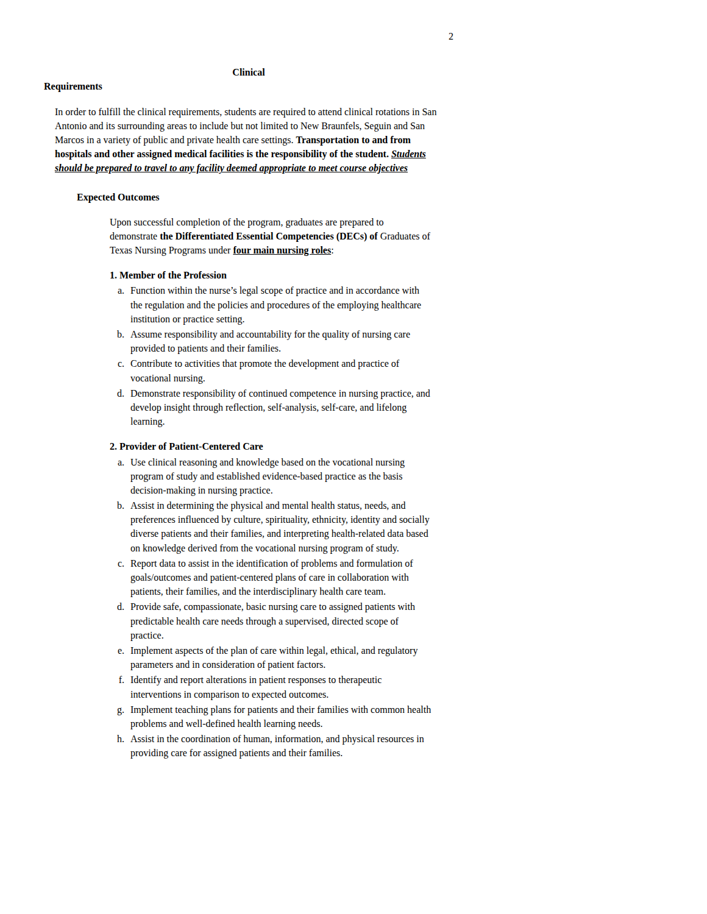2
Clinical
Requirements
In order to fulfill the clinical requirements, students are required to attend clinical rotations in San Antonio and its surrounding areas to include but not limited to New Braunfels, Seguin and San Marcos in a variety of public and private health care settings. Transportation to and from hospitals and other assigned medical facilities is the responsibility of the student. Students should be prepared to travel to any facility deemed appropriate to meet course objectives
Expected Outcomes
Upon successful completion of the program, graduates are prepared to demonstrate the Differentiated Essential Competencies (DECs) of Graduates of Texas Nursing Programs under four main nursing roles:
1. Member of the Profession
Function within the nurse’s legal scope of practice and in accordance with the regulation and the policies and procedures of the employing healthcare institution or practice setting.
Assume responsibility and accountability for the quality of nursing care provided to patients and their families.
Contribute to activities that promote the development and practice of vocational nursing.
Demonstrate responsibility of continued competence in nursing practice, and develop insight through reflection, self-analysis, self-care, and lifelong learning.
2. Provider of Patient-Centered Care
Use clinical reasoning and knowledge based on the vocational nursing program of study and established evidence-based practice as the basis decision-making in nursing practice.
Assist in determining the physical and mental health status, needs, and preferences influenced by culture, spirituality, ethnicity, identity and socially diverse patients and their families, and interpreting health-related data based on knowledge derived from the vocational nursing program of study.
Report data to assist in the identification of problems and formulation of goals/outcomes and patient-centered plans of care in collaboration with patients, their families, and the interdisciplinary health care team.
Provide safe, compassionate, basic nursing care to assigned patients with predictable health care needs through a supervised, directed scope of practice.
Implement aspects of the plan of care within legal, ethical, and regulatory parameters and in consideration of patient factors.
Identify and report alterations in patient responses to therapeutic interventions in comparison to expected outcomes.
Implement teaching plans for patients and their families with common health problems and well-defined health learning needs.
Assist in the coordination of human, information, and physical resources in providing care for assigned patients and their families.